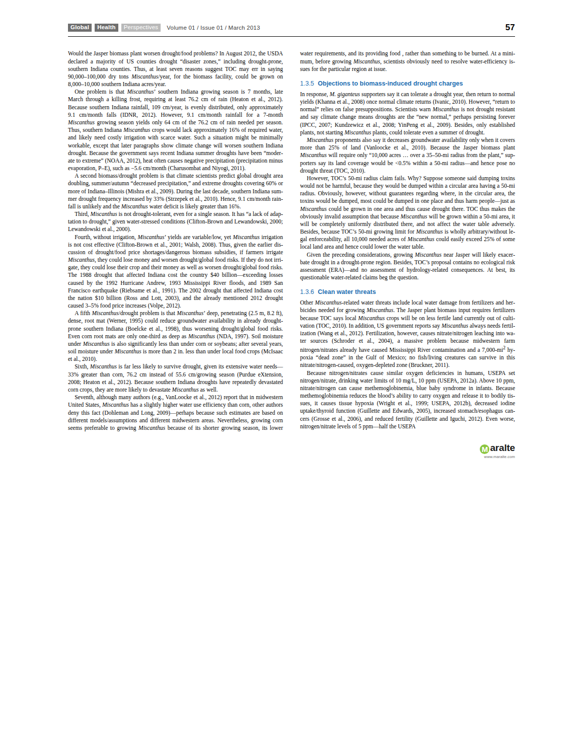Global Health Perspectives Volume 01 / Issue 01 / March 2013
57
Would the Jasper biomass plant worsen drought/food problems? In August 2012, the USDA declared a majority of US counties drought “disaster zones,” including drought-prone, southern Indiana counties. Thus, at least seven reasons suggest TOC may err in saying 90,000–100,000 dry tons Miscanthus/year, for the biomass facility, could be grown on 8,000–10,000 southern Indiana acres/year.
One problem is that Miscanthus’ southern Indiana growing season is 7 months, late March through a killing frost, requiring at least 76.2 cm of rain (Heaton et al., 2012). Because southern Indiana rainfall, 109 cm/year, is evenly distributed, only approximately 9.1 cm/month falls (IDNR, 2012). However, 9.1 cm/month rainfall for a 7-month Miscanthus growing season yields only 64 cm of the 76.2 cm of rain needed per season. Thus, southern Indiana Miscanthus crops would lack approximately 16% of required water, and likely need costly irrigation with scarce water. Such a situation might be minimally workable, except that later paragraphs show climate change will worsen southern Indiana drought. Because the government says recent Indiana summer droughts have been “moderate to extreme” (NOAA, 2012), heat often causes negative precipitation (precipitation minus evaporation, P–E), such as −5.6 cm/month (Charusombat and Niyogi, 2011).
A second biomass/drought problem is that climate scientists predict global drought area doubling, summer/autumn “decreased precipitation,” and extreme droughts covering 60% or more of Indiana–Illinois (Mishra et al., 2009). During the last decade, southern Indiana summer drought frequency increased by 33% (Strzepek et al., 2010). Hence, 9.1 cm/month rainfall is unlikely and the Miscanthus water deficit is likely greater than 16%.
Third, Miscanthus is not drought-tolerant, even for a single season. It has “a lack of adaptation to drought,” given water-stressed conditions (Clifton-Brown and Lewandowski, 2000; Lewandowski et al., 2000).
Fourth, without irrigation, Miscanthus’ yields are variable/low, yet Miscanthus irrigation is not cost effective (Clifton-Brown et al., 2001; Walsh, 2008). Thus, given the earlier discussion of drought/food price shortages/dangerous biomass subsidies, if farmers irrigate Miscanthus, they could lose money and worsen drought/global food risks. If they do not irrigate, they could lose their crop and their money as well as worsen drought/global food risks. The 1988 drought that affected Indiana cost the country $40 billion—exceeding losses caused by the 1992 Hurricane Andrew, 1993 Mississippi River floods, and 1989 San Francisco earthquake (Riebsame et al., 1991). The 2002 drought that affected Indiana cost the nation $10 billion (Ross and Lott, 2003), and the already mentioned 2012 drought caused 3–5% food price increases (Volpe, 2012).
A fifth Miscanthus/drought problem is that Miscanthus’ deep, penetrating (2.5 m, 8.2 ft), dense, root mat (Werner, 1995) could reduce groundwater availability in already drought-prone southern Indiana (Boelcke et al., 1998), thus worsening drought/global food risks. Even corn root mats are only one-third as deep as Miscanthus (NDA, 1997). Soil moisture under Miscanthus is also significantly less than under corn or soybeans; after several years, soil moisture under Miscanthus is more than 2 in. less than under local food crops (McIsaac et al., 2010).
Sixth, Miscanthus is far less likely to survive drought, given its extensive water needs—33% greater than corn, 76.2 cm instead of 55.6 cm/growing season (Purdue eXtension, 2008; Heaton et al., 2012). Because southern Indiana droughts have repeatedly devastated corn crops, they are more likely to devastate Miscanthus as well.
Seventh, although many authors (e.g., VanLoocke et al., 2012) report that in midwestern United States, Miscanthus has a slightly higher water use efficiency than corn, other authors deny this fact (Dohleman and Long, 2009)—perhaps because such estimates are based on different models/assumptions and different midwestern areas. Nevertheless, growing corn seems preferable to growing Miscanthus because of its shorter growing season, its lower water requirements, and its providing food , rather than something to be burned. At a minimum, before growing Miscanthus, scientists obviously need to resolve water-efficiency issues for the particular region at issue.
1.3.5 Objections to biomass-induced drought charges
In response, M. giganteus supporters say it can tolerate a drought year, then return to normal yields (Khanna et al., 2008) once normal climate returns (Ivanic, 2010). However, “return to normal” relies on false presuppositions. Scientists warn Miscanthus is not drought resistant and say climate change means droughts are the “new normal,” perhaps persisting forever (IPCC, 2007; Kundzewicz et al., 2008; YinPeng et al., 2009). Besides, only established plants, not starting Miscanthus plants, could tolerate even a summer of drought.
Miscanthus proponents also say it decreases groundwater availability only when it covers more than 25% of land (Vanloocke et al., 2010). Because the Jasper biomass plant Miscanthus will require only “10,000 acres … over a 35–50-mi radius from the plant,” supporters say its land coverage would be <0.5% within a 50-mi radius—and hence pose no drought threat (TOC, 2010).
However, TOC’s 50-mi radius claim fails. Why? Suppose someone said dumping toxins would not be harmful, because they would be dumped within a circular area having a 50-mi radius. Obviously, however, without guarantees regarding where, in the circular area, the toxins would be dumped, most could be dumped in one place and thus harm people—just as Miscanthus could be grown in one area and thus cause drought there. TOC thus makes the obviously invalid assumption that because Miscanthus will be grown within a 50-mi area, it will be completely uniformly distributed there, and not affect the water table adversely. Besides, because TOC’s 50-mi growing limit for Miscanthus is wholly arbitrary/without legal enforceability, all 10,000 needed acres of Miscanthus could easily exceed 25% of some local land area and hence could lower the water table.
Given the preceding considerations, growing Miscanthus near Jasper will likely exacerbate drought in a drought-prone region. Besides, TOC’s proposal contains no ecological risk assessment (ERA)—and no assessment of hydrology-related consequences. At best, its questionable water-related claims beg the question.
1.3.6 Clean water threats
Other Miscanthus-related water threats include local water damage from fertilizers and herbicides needed for growing Miscanthus. The Jasper plant biomass input requires fertilizers because TOC says local Miscanthus crops will be on less fertile land currently out of cultivation (TOC, 2010). In addition, US government reports say Miscanthus always needs fertilization (Wang et al., 2012). Fertilization, however, causes nitrate/nitrogen leaching into water sources (Schroder et al., 2004), a massive problem because midwestern farm nitrogen/nitrates already have caused Mississippi River contamination and a 7,000-mi2 hypoxia “dead zone” in the Gulf of Mexico; no fish/living creatures can survive in this nitrate/nitrogen-caused, oxygen-depleted zone (Bruckner, 2011).
Because nitrogen/nitrates cause similar oxygen deficiencies in humans, USEPA set nitrogen/nitrate, drinking water limits of 10 mg/L, 10 ppm (USEPA, 2012a). Above 10 ppm, nitrate/nitrogen can cause methemoglobinemia, blue baby syndrome in infants. Because methemoglobinemia reduces the blood’s ability to carry oxygen and release it to bodily tissues, it causes tissue hypoxia (Wright et al., 1999; USEPA, 2012b), decreased iodine uptake/thyroid function (Guillette and Edwards, 2005), increased stomach/esophagus cancers (Grosse et al., 2006), and reduced fertility (Guillette and Iguchi, 2012). Even worse, nitrogen/nitrate levels of 5 ppm—half the USEPA
Maralte
www.maralte.com